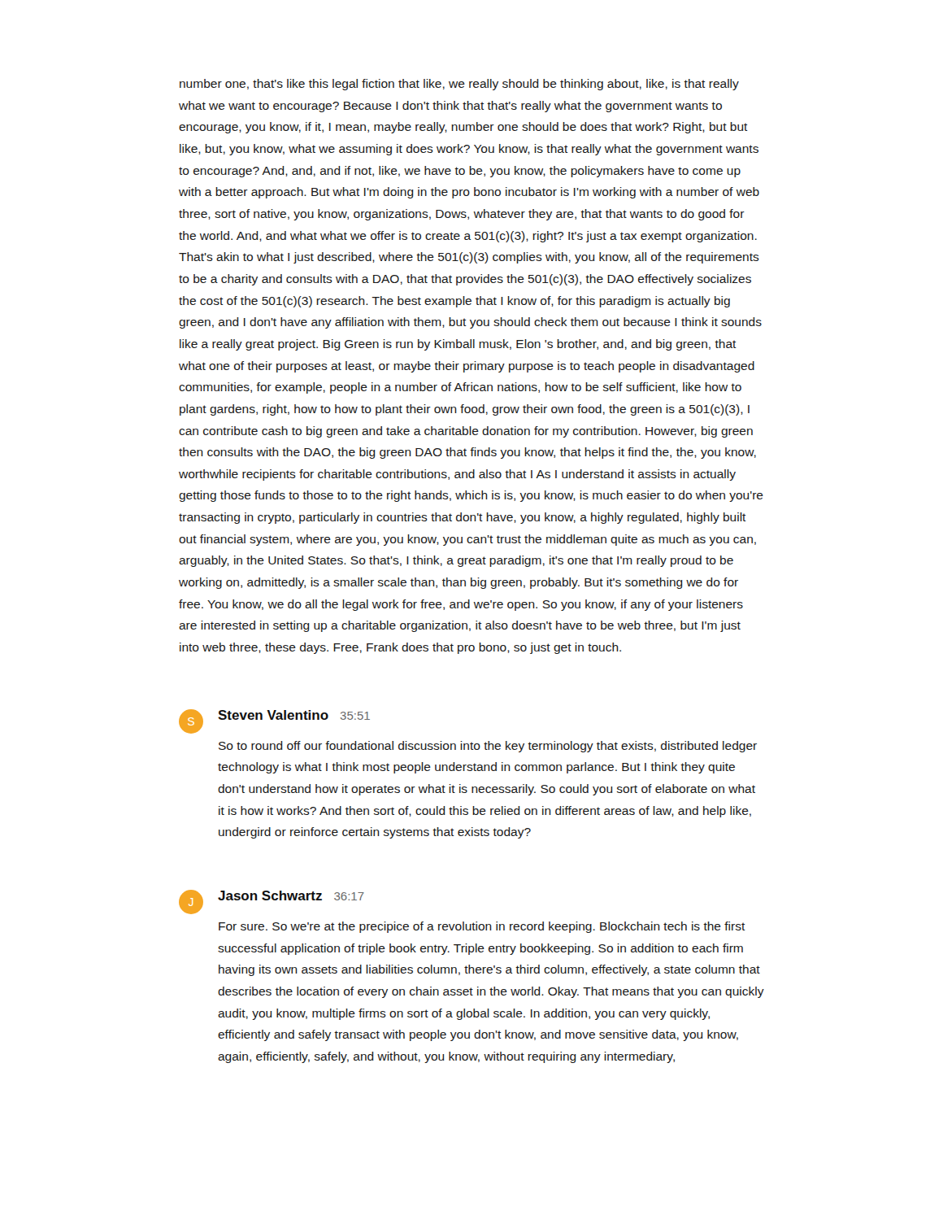number one, that's like this legal fiction that like, we really should be thinking about, like, is that really what we want to encourage? Because I don't think that that's really what the government wants to encourage, you know, if it, I mean, maybe really, number one should be does that work? Right, but but like, but, you know, what we assuming it does work? You know, is that really what the government wants to encourage? And, and, and if not, like, we have to be, you know, the policymakers have to come up with a better approach. But what I'm doing in the pro bono incubator is I'm working with a number of web three, sort of native, you know, organizations, Dows, whatever they are, that that wants to do good for the world. And, and what what we offer is to create a 501(c)(3), right? It's just a tax exempt organization. That's akin to what I just described, where the 501(c)(3) complies with, you know, all of the requirements to be a charity and consults with a DAO, that that provides the 501(c)(3), the DAO effectively socializes the cost of the 501(c)(3) research. The best example that I know of, for this paradigm is actually big green, and I don't have any affiliation with them, but you should check them out because I think it sounds like a really great project. Big Green is run by Kimball musk, Elon 's brother, and, and big green, that what one of their purposes at least, or maybe their primary purpose is to teach people in disadvantaged communities, for example, people in a number of African nations, how to be self sufficient, like how to plant gardens, right, how to how to plant their own food, grow their own food, the green is a 501(c)(3), I can contribute cash to big green and take a charitable donation for my contribution. However, big green then consults with the DAO, the big green DAO that finds you know, that helps it find the, the, you know, worthwhile recipients for charitable contributions, and also that I As I understand it assists in actually getting those funds to those to to the right hands, which is is, you know, is much easier to do when you're transacting in crypto, particularly in countries that don't have, you know, a highly regulated, highly built out financial system, where are you, you know, you can't trust the middleman quite as much as you can, arguably, in the United States. So that's, I think, a great paradigm, it's one that I'm really proud to be working on, admittedly, is a smaller scale than, than big green, probably. But it's something we do for free. You know, we do all the legal work for free, and we're open. So you know, if any of your listeners are interested in setting up a charitable organization, it also doesn't have to be web three, but I'm just into web three, these days. Free, Frank does that pro bono, so just get in touch.
S
Steven Valentino 35:51
So to round off our foundational discussion into the key terminology that exists, distributed ledger technology is what I think most people understand in common parlance. But I think they quite don't understand how it operates or what it is necessarily. So could you sort of elaborate on what it is how it works? And then sort of, could this be relied on in different areas of law, and help like, undergird or reinforce certain systems that exists today?
J
Jason Schwartz 36:17
For sure. So we're at the precipice of a revolution in record keeping. Blockchain tech is the first successful application of triple book entry. Triple entry bookkeeping. So in addition to each firm having its own assets and liabilities column, there's a third column, effectively, a state column that describes the location of every on chain asset in the world. Okay. That means that you can quickly audit, you know, multiple firms on sort of a global scale. In addition, you can very quickly, efficiently and safely transact with people you don't know, and move sensitive data, you know, again, efficiently, safely, and without, you know, without requiring any intermediary,